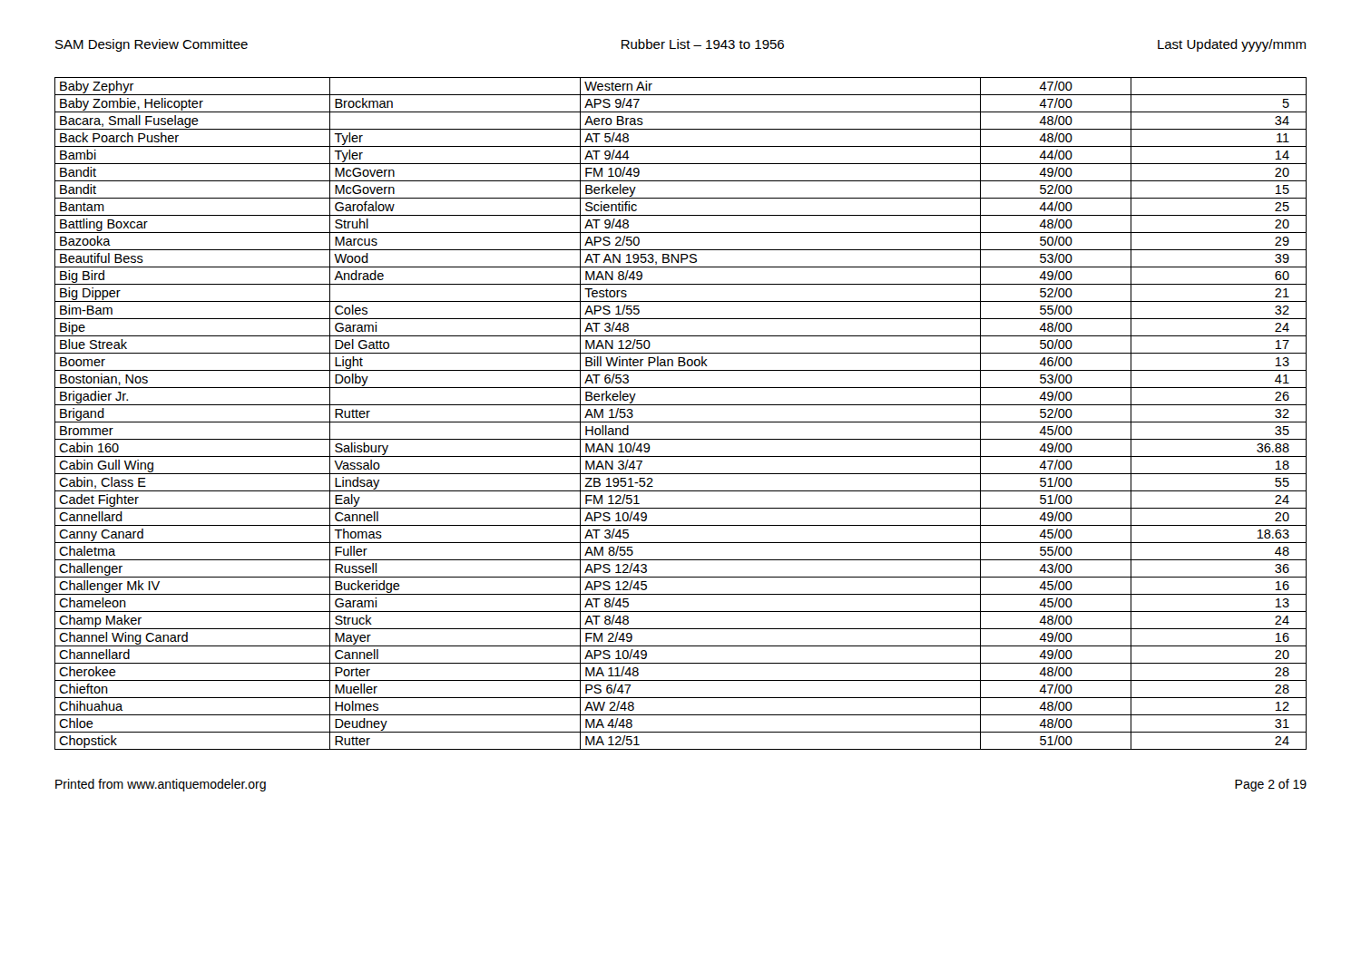SAM Design Review Committee
Rubber List – 1943 to 1956
Last Updated yyyy/mmm
| Baby Zephyr | | Western Air | 47/00 | |
| Baby Zombie, Helicopter | Brockman | APS 9/47 | 47/00 | 5 |
| Bacara, Small Fuselage | | Aero Bras | 48/00 | 34 |
| Back Poarch Pusher | Tyler | AT 5/48 | 48/00 | 11 |
| Bambi | Tyler | AT 9/44 | 44/00 | 14 |
| Bandit | McGovern | FM 10/49 | 49/00 | 20 |
| Bandit | McGovern | Berkeley | 52/00 | 15 |
| Bantam | Garofalow | Scientific | 44/00 | 25 |
| Battling Boxcar | Struhl | AT 9/48 | 48/00 | 20 |
| Bazooka | Marcus | APS 2/50 | 50/00 | 29 |
| Beautiful Bess | Wood | AT AN 1953, BNPS | 53/00 | 39 |
| Big Bird | Andrade | MAN 8/49 | 49/00 | 60 |
| Big Dipper | | Testors | 52/00 | 21 |
| Bim-Bam | Coles | APS 1/55 | 55/00 | 32 |
| Bipe | Garami | AT 3/48 | 48/00 | 24 |
| Blue Streak | Del Gatto | MAN 12/50 | 50/00 | 17 |
| Boomer | Light | Bill Winter Plan Book | 46/00 | 13 |
| Bostonian, Nos | Dolby | AT 6/53 | 53/00 | 41 |
| Brigadier Jr. | | Berkeley | 49/00 | 26 |
| Brigand | Rutter | AM 1/53 | 52/00 | 32 |
| Brommer | | Holland | 45/00 | 35 |
| Cabin 160 | Salisbury | MAN 10/49 | 49/00 | 36.88 |
| Cabin Gull Wing | Vassalo | MAN 3/47 | 47/00 | 18 |
| Cabin, Class E | Lindsay | ZB 1951-52 | 51/00 | 55 |
| Cadet Fighter | Ealy | FM 12/51 | 51/00 | 24 |
| Cannellard | Cannell | APS 10/49 | 49/00 | 20 |
| Canny Canard | Thomas | AT 3/45 | 45/00 | 18.63 |
| Chaletma | Fuller | AM 8/55 | 55/00 | 48 |
| Challenger | Russell | APS 12/43 | 43/00 | 36 |
| Challenger Mk IV | Buckeridge | APS 12/45 | 45/00 | 16 |
| Chameleon | Garami | AT 8/45 | 45/00 | 13 |
| Champ Maker | Struck | AT 8/48 | 48/00 | 24 |
| Channel Wing Canard | Mayer | FM 2/49 | 49/00 | 16 |
| Channellard | Cannell | APS 10/49 | 49/00 | 20 |
| Cherokee | Porter | MA 11/48 | 48/00 | 28 |
| Chiefton | Mueller | PS 6/47 | 47/00 | 28 |
| Chihuahua | Holmes | AW 2/48 | 48/00 | 12 |
| Chloe | Deudney | MA 4/48 | 48/00 | 31 |
| Chopstick | Rutter | MA 12/51 | 51/00 | 24 |
Printed from www.antiquemodeler.org
Page 2 of 19